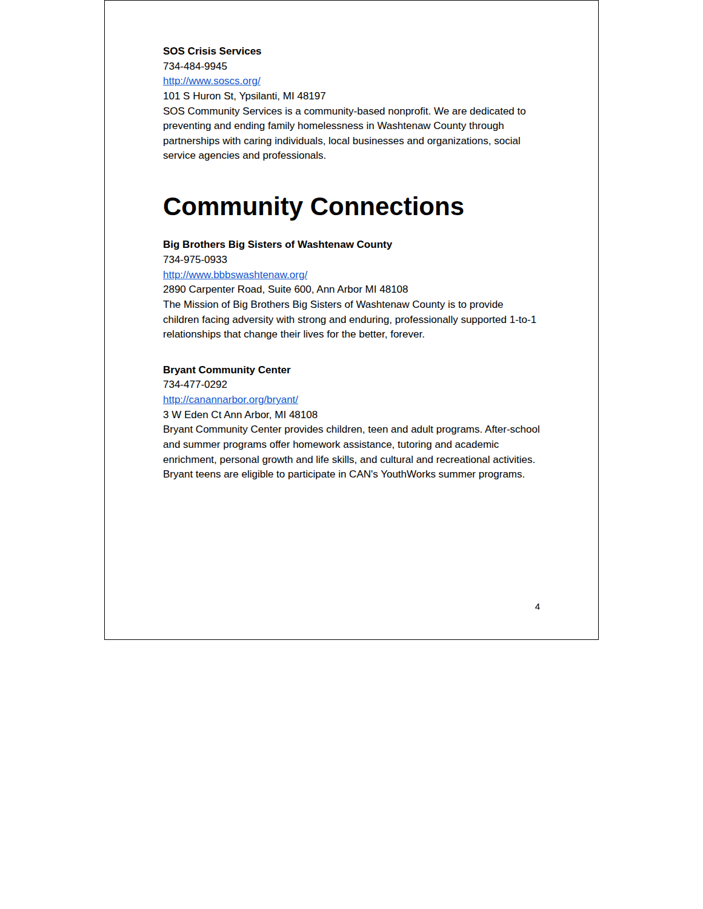SOS Crisis Services
734-484-9945
http://www.soscs.org/
101 S Huron St, Ypsilanti, MI 48197
SOS Community Services is a community-based nonprofit. We are dedicated to preventing and ending family homelessness in Washtenaw County through partnerships with caring individuals, local businesses and organizations, social service agencies and professionals.
Community Connections
Big Brothers Big Sisters of Washtenaw County
734-975-0933
http://www.bbbswashtenaw.org/
2890 Carpenter Road, Suite 600, Ann Arbor MI 48108
The Mission of Big Brothers Big Sisters of Washtenaw County is to provide children facing adversity with strong and enduring, professionally supported 1-to-1 relationships that change their lives for the better, forever.
Bryant Community Center
734-477-0292
http://canannarbor.org/bryant/
3 W Eden Ct Ann Arbor, MI 48108
Bryant Community Center provides children, teen and adult programs. After-school and summer programs offer homework assistance, tutoring and academic enrichment, personal growth and life skills, and cultural and recreational activities. Bryant teens are eligible to participate in CAN's YouthWorks summer programs.
4